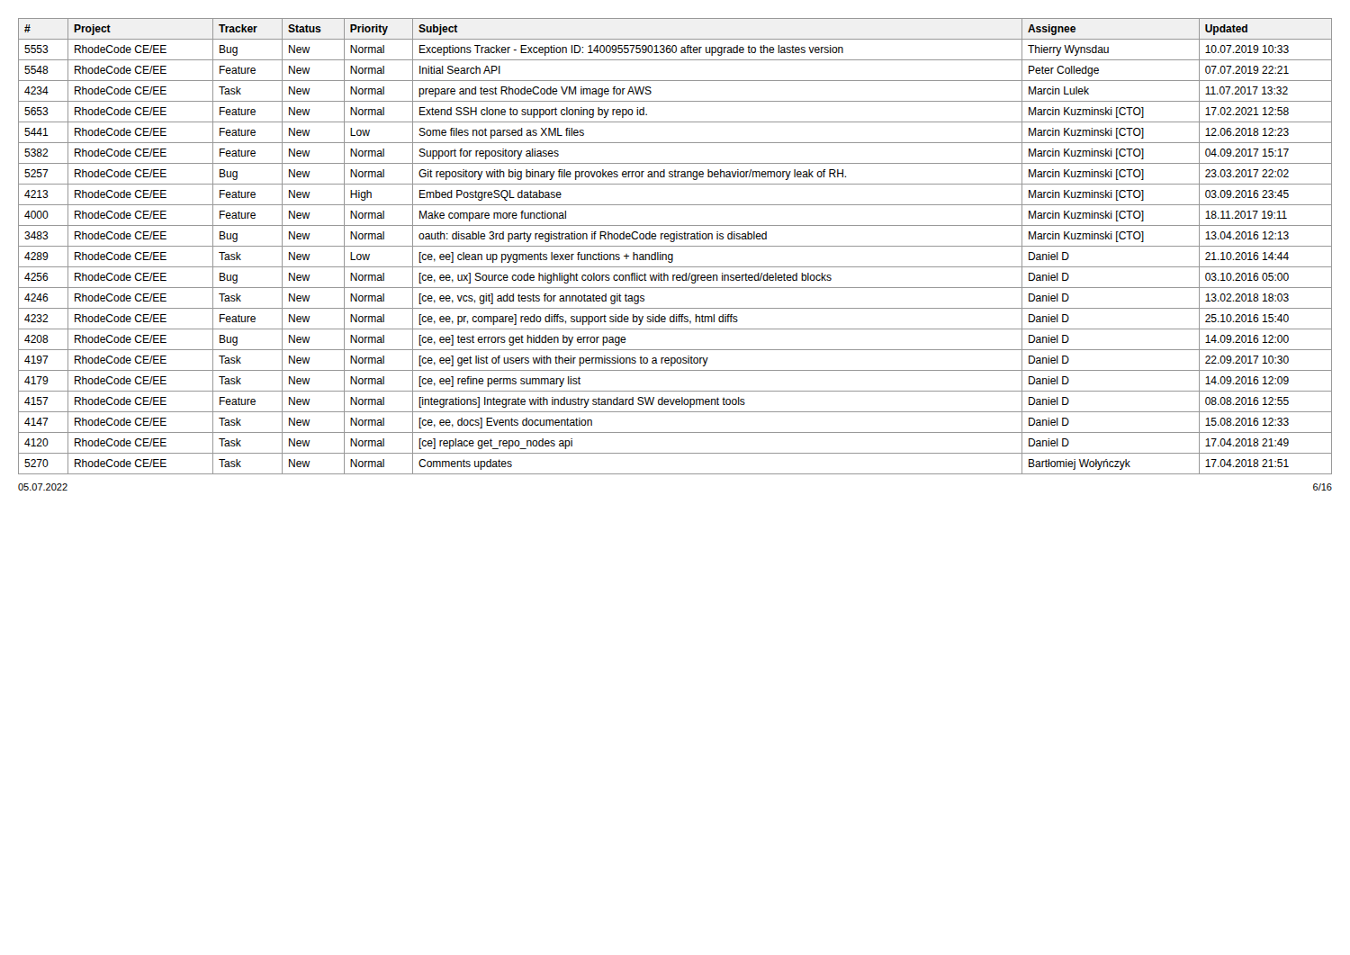| # | Project | Tracker | Status | Priority | Subject | Assignee | Updated |
| --- | --- | --- | --- | --- | --- | --- | --- |
| 5553 | RhodeCode CE/EE | Bug | New | Normal | Exceptions Tracker - Exception ID: 140095575901360 after upgrade to the lastes version | Thierry Wynsdau | 10.07.2019 10:33 |
| 5548 | RhodeCode CE/EE | Feature | New | Normal | Initial Search API | Peter Colledge | 07.07.2019 22:21 |
| 4234 | RhodeCode CE/EE | Task | New | Normal | prepare and test RhodeCode VM image for AWS | Marcin Lulek | 11.07.2017 13:32 |
| 5653 | RhodeCode CE/EE | Feature | New | Normal | Extend SSH clone to support cloning by repo id. | Marcin Kuzminski [CTO] | 17.02.2021 12:58 |
| 5441 | RhodeCode CE/EE | Feature | New | Low | Some files not parsed as XML files | Marcin Kuzminski [CTO] | 12.06.2018 12:23 |
| 5382 | RhodeCode CE/EE | Feature | New | Normal | Support for repository aliases | Marcin Kuzminski [CTO] | 04.09.2017 15:17 |
| 5257 | RhodeCode CE/EE | Bug | New | Normal | Git repository with big binary file provokes error and strange behavior/memory leak of RH. | Marcin Kuzminski [CTO] | 23.03.2017 22:02 |
| 4213 | RhodeCode CE/EE | Feature | New | High | Embed PostgreSQL database | Marcin Kuzminski [CTO] | 03.09.2016 23:45 |
| 4000 | RhodeCode CE/EE | Feature | New | Normal | Make compare more functional | Marcin Kuzminski [CTO] | 18.11.2017 19:11 |
| 3483 | RhodeCode CE/EE | Bug | New | Normal | oauth: disable 3rd party registration if RhodeCode registration is disabled | Marcin Kuzminski [CTO] | 13.04.2016 12:13 |
| 4289 | RhodeCode CE/EE | Task | New | Low | [ce, ee] clean up pygments lexer functions + handling | Daniel D | 21.10.2016 14:44 |
| 4256 | RhodeCode CE/EE | Bug | New | Normal | [ce, ee, ux] Source code highlight colors conflict with red/green inserted/deleted blocks | Daniel D | 03.10.2016 05:00 |
| 4246 | RhodeCode CE/EE | Task | New | Normal | [ce, ee, vcs, git] add tests for annotated git tags | Daniel D | 13.02.2018 18:03 |
| 4232 | RhodeCode CE/EE | Feature | New | Normal | [ce, ee, pr, compare] redo diffs, support side by side diffs, html diffs | Daniel D | 25.10.2016 15:40 |
| 4208 | RhodeCode CE/EE | Bug | New | Normal | [ce, ee] test errors get hidden by error page | Daniel D | 14.09.2016 12:00 |
| 4197 | RhodeCode CE/EE | Task | New | Normal | [ce, ee] get list of users with their permissions to a repository | Daniel D | 22.09.2017 10:30 |
| 4179 | RhodeCode CE/EE | Task | New | Normal | [ce, ee] refine perms summary list | Daniel D | 14.09.2016 12:09 |
| 4157 | RhodeCode CE/EE | Feature | New | Normal | [integrations] Integrate with industry standard SW development tools | Daniel D | 08.08.2016 12:55 |
| 4147 | RhodeCode CE/EE | Task | New | Normal | [ce, ee, docs] Events documentation | Daniel D | 15.08.2016 12:33 |
| 4120 | RhodeCode CE/EE | Task | New | Normal | [ce] replace get_repo_nodes api | Daniel D | 17.04.2018 21:49 |
| 5270 | RhodeCode CE/EE | Task | New | Normal | Comments updates | Bartłomiej Wołyńczyk | 17.04.2018 21:51 |
05.07.2022 6/16